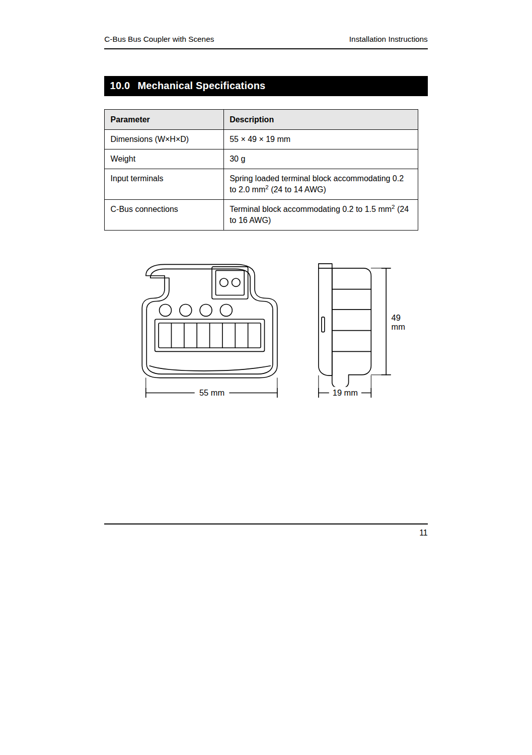C-Bus Bus Coupler with Scenes
Installation Instructions
10.0 Mechanical Specifications
| Parameter | Description |
| --- | --- |
| Dimensions (W×H×D) | 55 × 49 × 19 mm |
| Weight | 30 g |
| Input terminals | Spring loaded terminal block accommodating 0.2 to 2.0 mm 2 (24 to 14 AWG) |
| C-Bus connections | Terminal block accommodating 0.2 to 1.5 mm 2 (24 to 16 AWG) |
55 mm 19 mm 49 mm
11